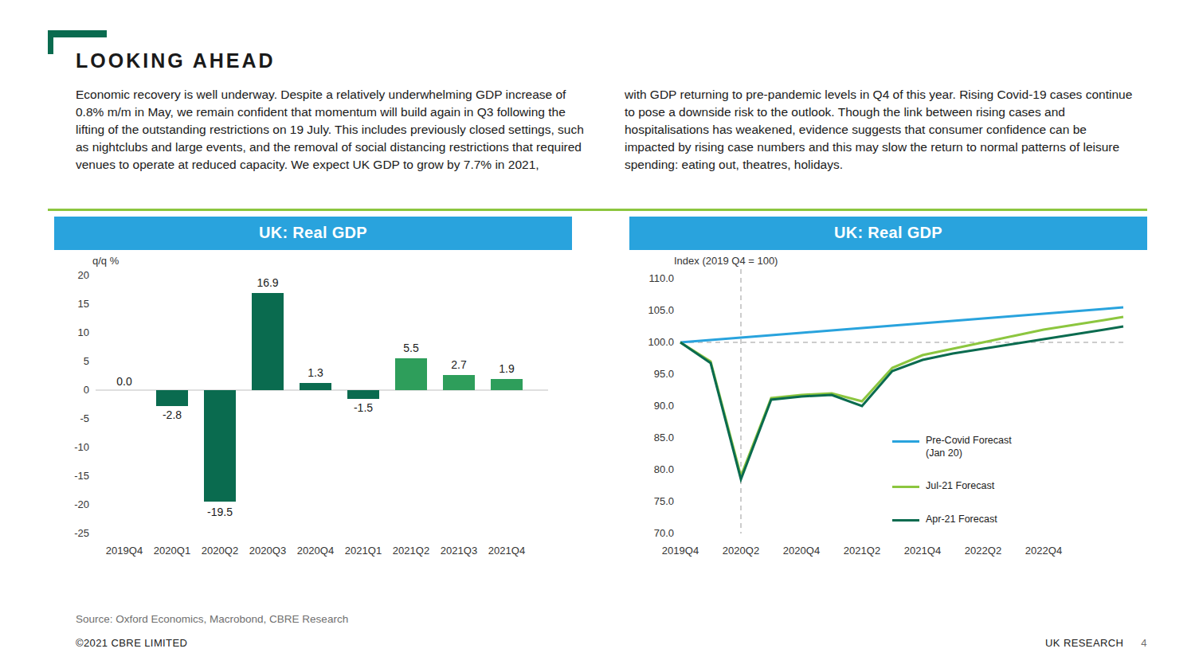LOOKING AHEAD
Economic recovery is well underway. Despite a relatively underwhelming GDP increase of 0.8% m/m in May, we remain confident that momentum will build again in Q3 following the lifting of the outstanding restrictions on 19 July. This includes previously closed settings, such as nightclubs and large events, and the removal of social distancing restrictions that required venues to operate at reduced capacity. We expect UK GDP to grow by 7.7% in 2021,
with GDP returning to pre-pandemic levels in Q4 of this year. Rising Covid-19 cases continue to pose a downside risk to the outlook. Though the link between rising cases and hospitalisations has weakened, evidence suggests that consumer confidence can be impacted by rising case numbers and this may slow the return to normal patterns of leisure spending: eating out, theatres, holidays.
UK: Real GDP
q/q %
20 15 10 5 0 -5 -10 -15 -20 -25 0.0 -2.8 -19.5 16.9 1.3 -1.5 5.5 2.7 1.9 2019Q4 2020Q1 2020Q2 2020Q3 2020Q4 2021Q1 2021Q2 2021Q3 2021Q4
UK: Real GDP
Index (2019 Q4 = 100)
110.0 105.0 100.0 95.0 90.0 85.0 80.0 75.0 70.0 2019Q4 2020Q2 2020Q4 2021Q2 2021Q4 2022Q2 2022Q4
Pre-Covid Forecast
(Jan 20)
Jul-21 Forecast
Apr-21 Forecast
Source: Oxford Economics, Macrobond, CBRE Research
©2021 CBRE LIMITED
UK RESEARCH 4